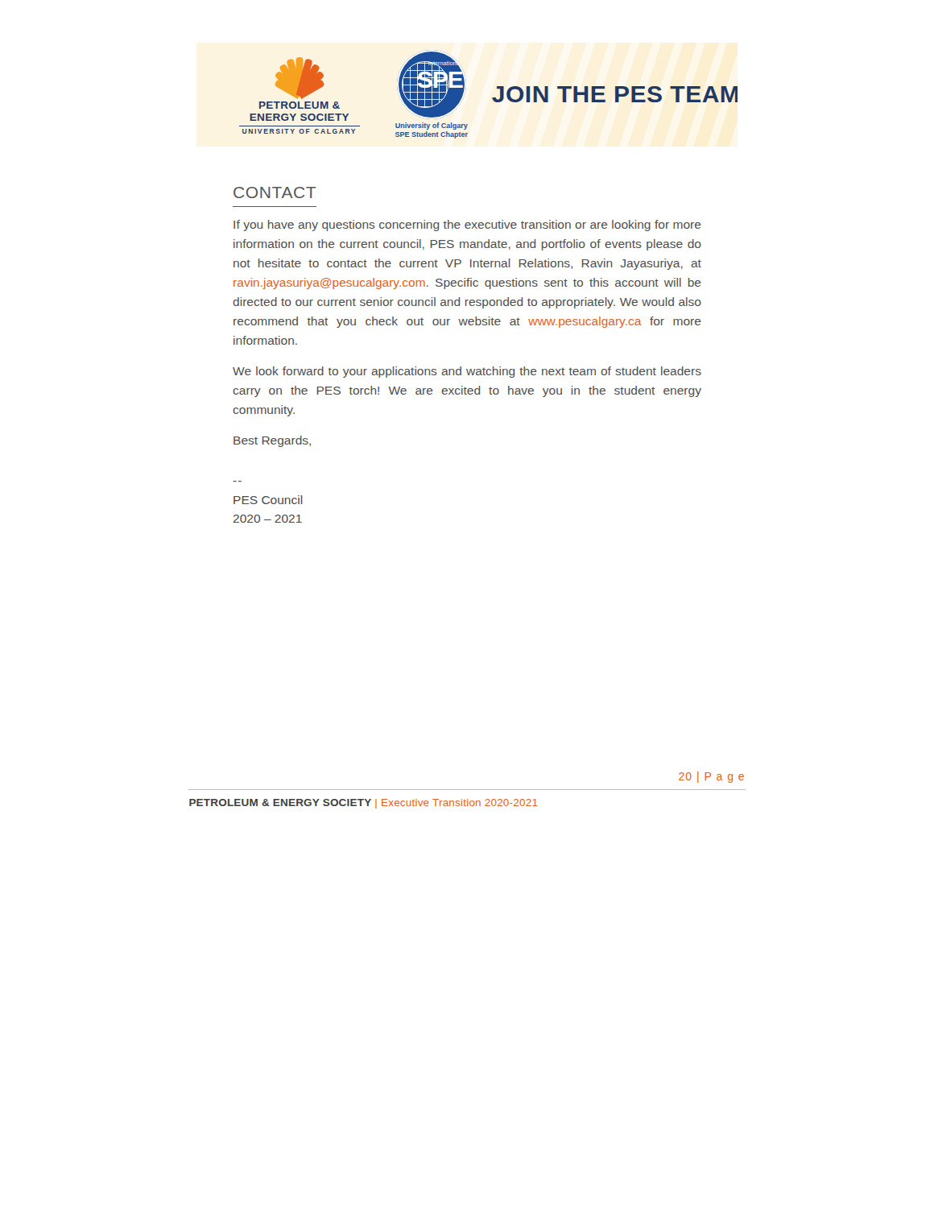PETROLEUM &
ENERGY SOCIETY
UNIVERSITY OF CALGARY
International SPE
University of Calgary
SPE Student Chapter
JOIN THE PES TEAM!
CONTACT
If you have any questions concerning the executive transition or are looking for more information on the current council, PES mandate, and portfolio of events please do not hesitate to contact the current VP Internal Relations, Ravin Jayasuriya, at ravin.jayasuriya@pesucalgary.com. Specific questions sent to this account will be directed to our current senior council and responded to appropriately. We would also recommend that you check out our website at www.pesucalgary.ca for more information.
We look forward to your applications and watching the next team of student leaders carry on the PES torch! We are excited to have you in the student energy community.
Best Regards,
--
PES Council
2020 – 2021
20 | P a g e
PETROLEUM & ENERGY SOCIETY | Executive Transition 2020-2021